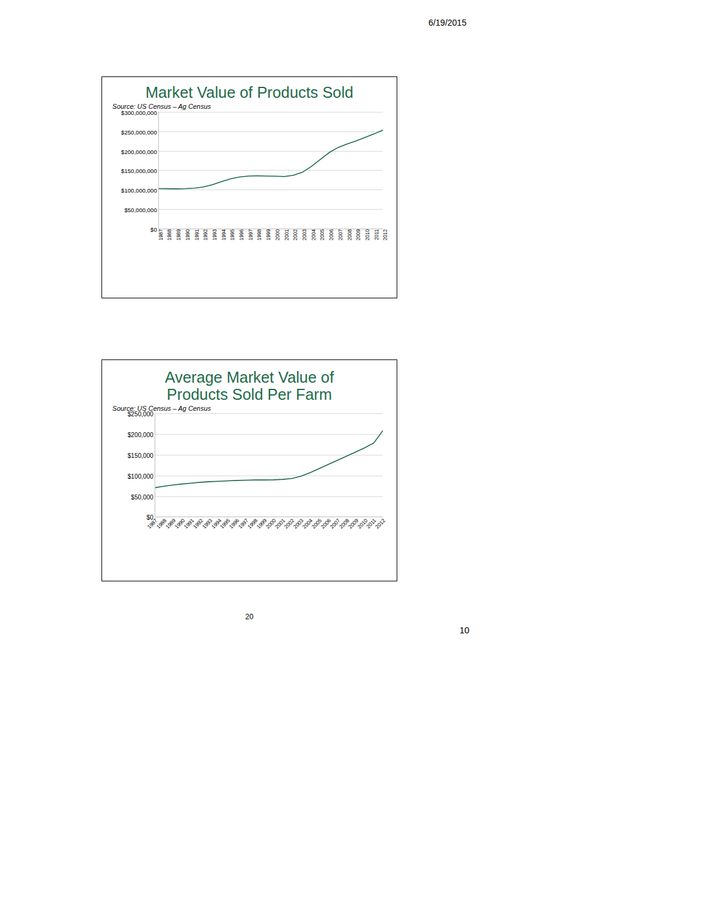6/19/2015
Market Value of Products Sold
Source: US Census – Ag Census
$300,000,000
$250,000,000
$200,000,000
$150,000,000
$100,000,000
$50,000,000
$0
1987 1988 1989 1990 1991 1992 1993 1994 1995 1996 1997 1998 1999 2000 2001 2002 2003 2004 2005 2006 2007 2008 2009 2010 2011 2012
Average Market Value of
Products Sold Per Farm
Source: US Census – Ag Census
$250,000
$200,000
$150,000
$100,000
$50,000
$0
1987 1988 1989 1990 1991 1992 1993 1994 1995 1996 1997 1998 1999 2000 2001 2002 2003 2004 2005 2006 2007 2008 2009 2010 2011 2012
20
10